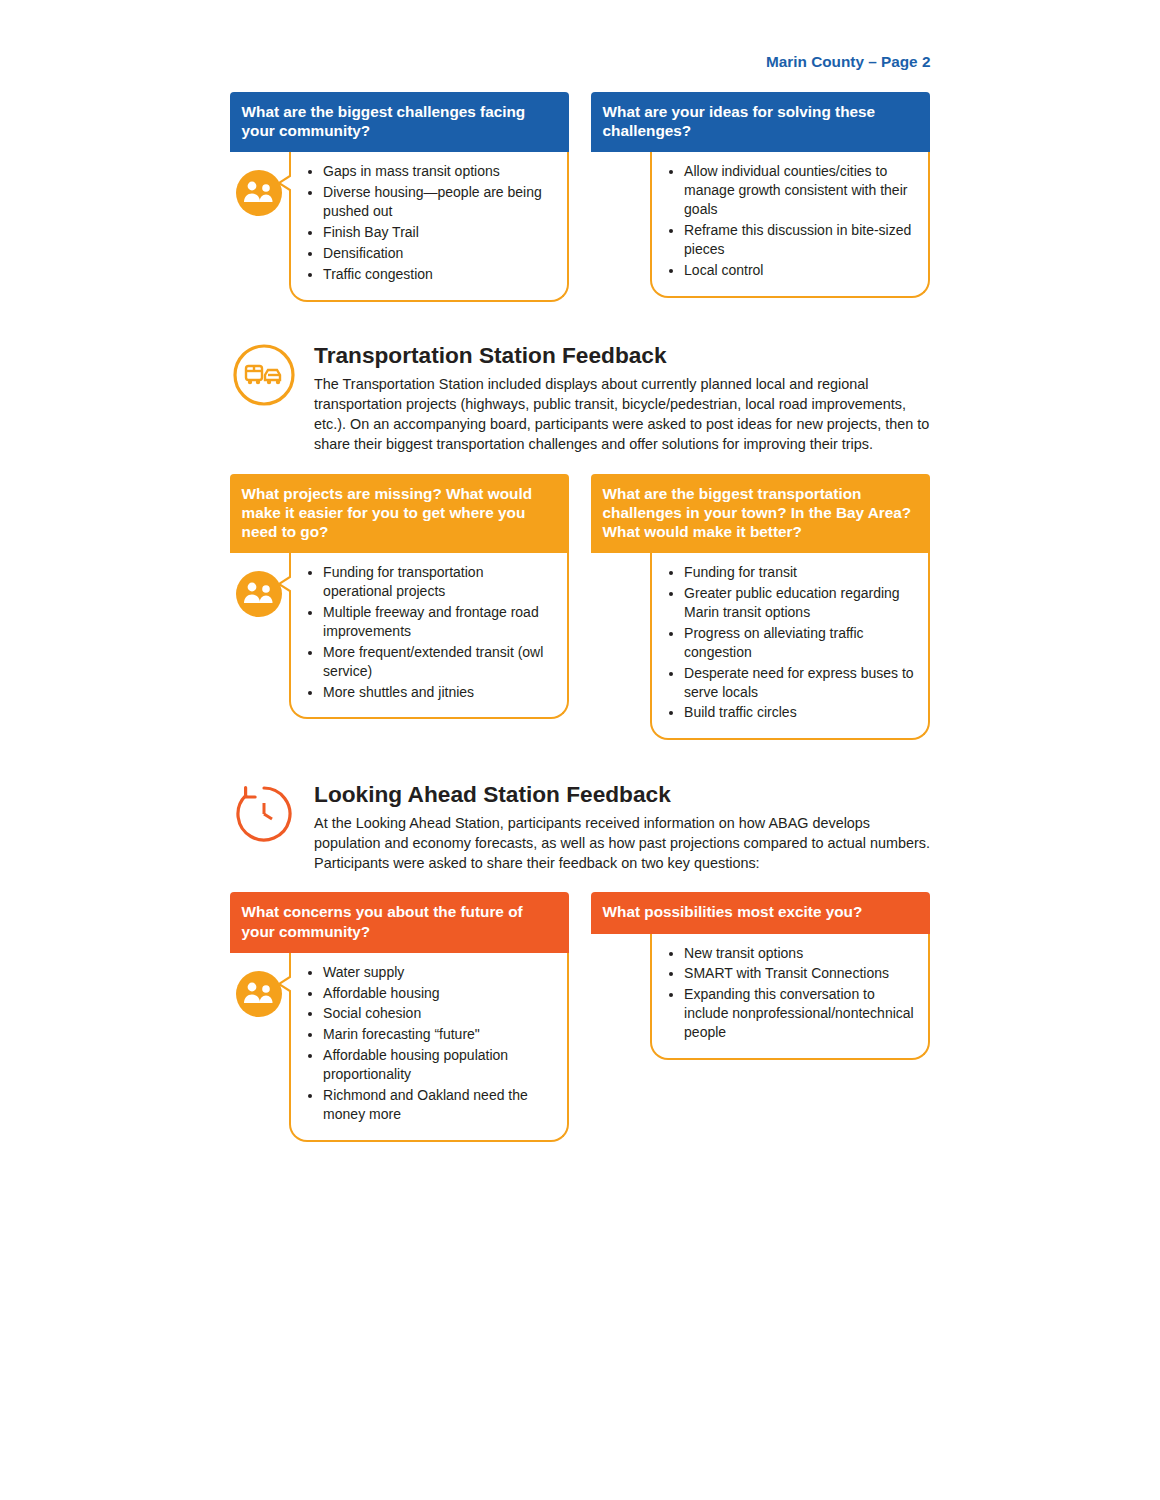Marin County – Page 2
What are the biggest challenges facing your community?
Gaps in mass transit options
Diverse housing—people are being pushed out
Finish Bay Trail
Densification
Traffic congestion
What are your ideas for solving these challenges?
Allow individual counties/cities to manage growth consistent with their goals
Reframe this discussion in bite-sized pieces
Local control
Transportation Station Feedback
The Transportation Station included displays about currently planned local and regional transportation projects (highways, public transit, bicycle/pedestrian, local road improvements, etc.). On an accompanying board, participants were asked to post ideas for new projects, then to share their biggest transportation challenges and offer solutions for improving their trips.
What projects are missing? What would make it easier for you to get where you need to go?
Funding for transportation operational projects
Multiple freeway and frontage road improvements
More frequent/extended transit (owl service)
More shuttles and jitnies
What are the biggest transportation challenges in your town? In the Bay Area? What would make it better?
Funding for transit
Greater public education regarding Marin transit options
Progress on alleviating traffic congestion
Desperate need for express buses to serve locals
Build traffic circles
Looking Ahead Station Feedback
At the Looking Ahead Station, participants received information on how ABAG develops population and economy forecasts, as well as how past projections compared to actual numbers. Participants were asked to share their feedback on two key questions:
What concerns you about the future of your community?
Water supply
Affordable housing
Social cohesion
Marin forecasting “future"
Affordable housing population proportionality
Richmond and Oakland need the money more
What possibilities most excite you?
New transit options
SMART with Transit Connections
Expanding this conversation to include nonprofessional/nontechnical people